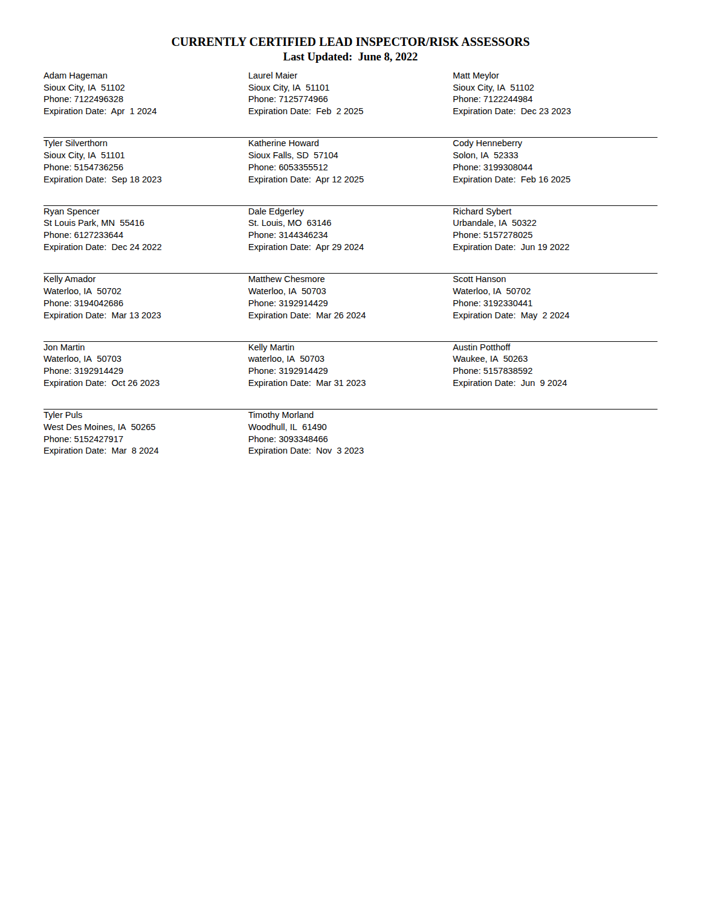CURRENTLY CERTIFIED LEAD INSPECTOR/RISK ASSESSORS
Last Updated: June 8, 2022
| Adam Hageman Sioux City, IA 51102 Phone: 7122496328 Expiration Date: Apr 1 2024 | Laurel Maier Sioux City, IA 51101 Phone: 7125774966 Expiration Date: Feb 2 2025 | Matt Meylor Sioux City, IA 51102 Phone: 7122244984 Expiration Date: Dec 23 2023 |
| Tyler Silverthorn Sioux City, IA 51101 Phone: 5154736256 Expiration Date: Sep 18 2023 | Katherine Howard Sioux Falls, SD 57104 Phone: 6053355512 Expiration Date: Apr 12 2025 | Cody Henneberry Solon, IA 52333 Phone: 3199308044 Expiration Date: Feb 16 2025 |
| Ryan Spencer St Louis Park, MN 55416 Phone: 6127233644 Expiration Date: Dec 24 2022 | Dale Edgerley St. Louis, MO 63146 Phone: 3144346234 Expiration Date: Apr 29 2024 | Richard Sybert Urbandale, IA 50322 Phone: 5157278025 Expiration Date: Jun 19 2022 |
| Kelly Amador Waterloo, IA 50702 Phone: 3194042686 Expiration Date: Mar 13 2023 | Matthew Chesmore Waterloo, IA 50703 Phone: 3192914429 Expiration Date: Mar 26 2024 | Scott Hanson Waterloo, IA 50702 Phone: 3192330441 Expiration Date: May 2 2024 |
| Jon Martin Waterloo, IA 50703 Phone: 3192914429 Expiration Date: Oct 26 2023 | Kelly Martin waterloo, IA 50703 Phone: 3192914429 Expiration Date: Mar 31 2023 | Austin Potthoff Waukee, IA 50263 Phone: 5157838592 Expiration Date: Jun 9 2024 |
| Tyler Puls West Des Moines, IA 50265 Phone: 5152427917 Expiration Date: Mar 8 2024 | Timothy Morland Woodhull, IL 61490 Phone: 3093348466 Expiration Date: Nov 3 2023 | |